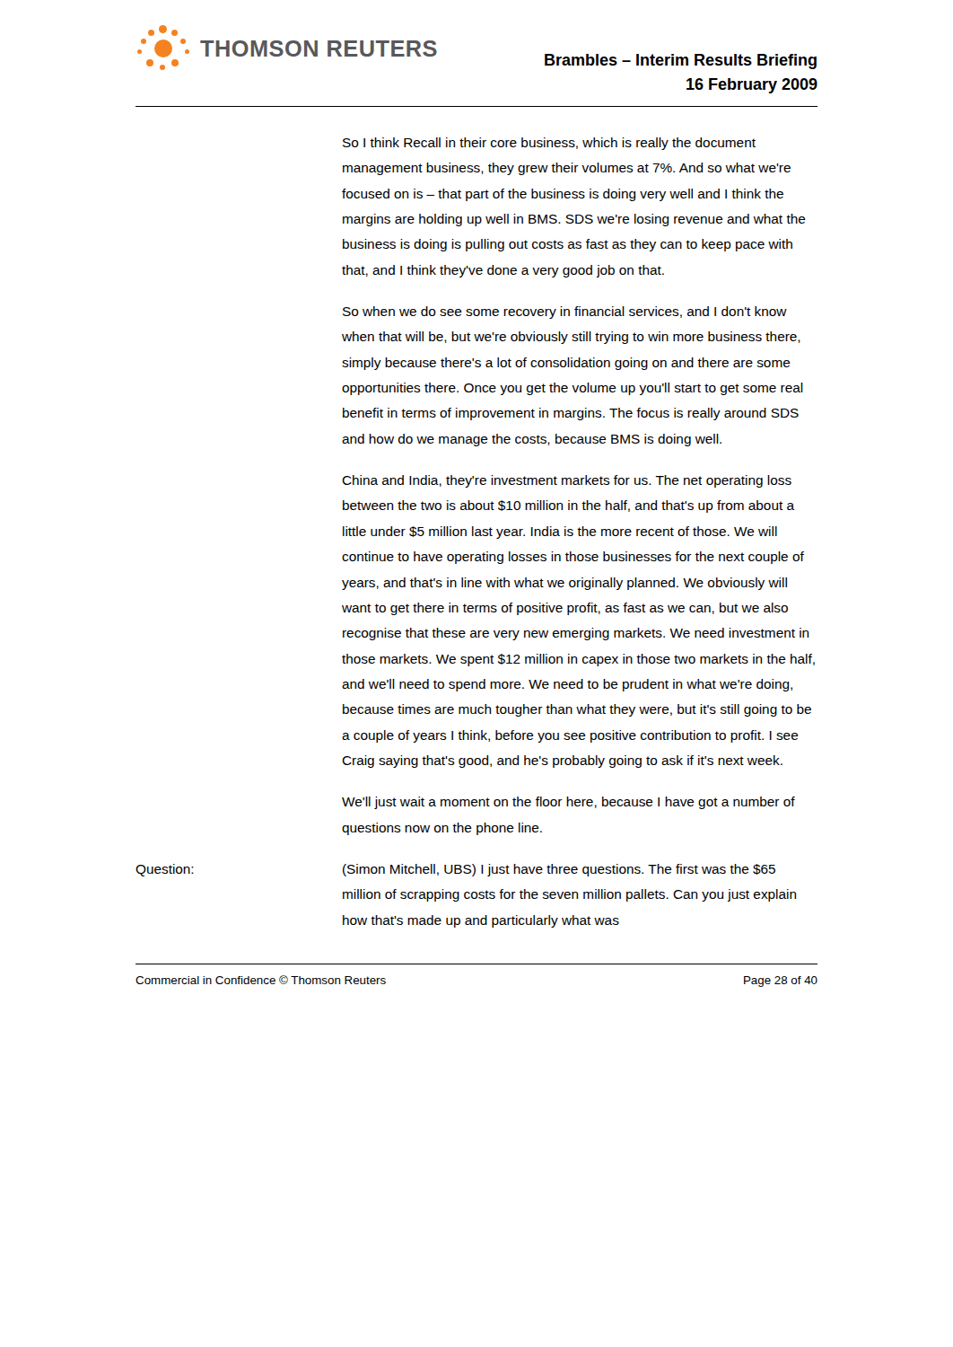THOMSON REUTERS
Brambles – Interim Results Briefing
16 February 2009
So I think Recall in their core business, which is really the document management business, they grew their volumes at 7%. And so what we're focused on is – that part of the business is doing very well and I think the margins are holding up well in BMS. SDS we're losing revenue and what the business is doing is pulling out costs as fast as they can to keep pace with that, and I think they've done a very good job on that.
So when we do see some recovery in financial services, and I don't know when that will be, but we're obviously still trying to win more business there, simply because there's a lot of consolidation going on and there are some opportunities there. Once you get the volume up you'll start to get some real benefit in terms of improvement in margins. The focus is really around SDS and how do we manage the costs, because BMS is doing well.
China and India, they're investment markets for us. The net operating loss between the two is about $10 million in the half, and that's up from about a little under $5 million last year. India is the more recent of those. We will continue to have operating losses in those businesses for the next couple of years, and that's in line with what we originally planned. We obviously will want to get there in terms of positive profit, as fast as we can, but we also recognise that these are very new emerging markets. We need investment in those markets. We spent $12 million in capex in those two markets in the half, and we'll need to spend more. We need to be prudent in what we're doing, because times are much tougher than what they were, but it's still going to be a couple of years I think, before you see positive contribution to profit. I see Craig saying that's good, and he's probably going to ask if it's next week.
We'll just wait a moment on the floor here, because I have got a number of questions now on the phone line.
Question:
(Simon Mitchell, UBS) I just have three questions. The first was the $65 million of scrapping costs for the seven million pallets. Can you just explain how that's made up and particularly what was
Commercial in Confidence © Thomson Reuters
Page 28 of 40